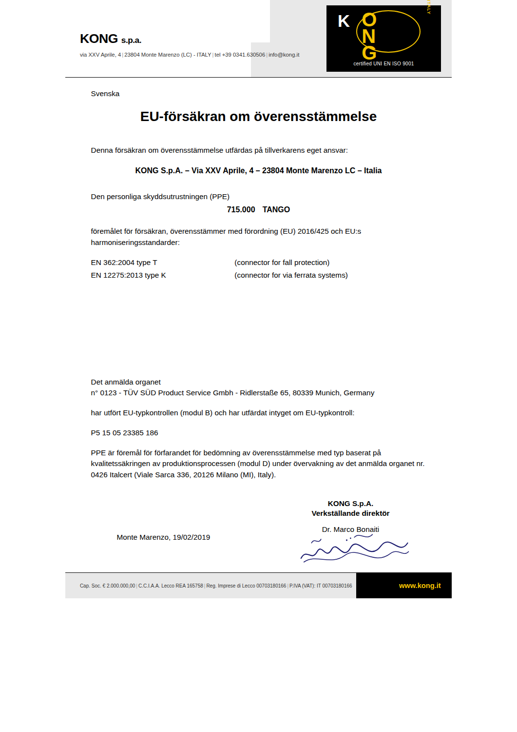KONG s.p.a.
via XXV Aprile, 4|23804 Monte Marenzo (LC) - ITALY|tel +39 0341.630506|info@kong.it
K
ONG
ITALY
certified UNI EN ISO 9001
Svenska
EU-försäkran om överensstämmelse
Denna försäkran om överensstämmelse utfärdas på tillverkarens eget ansvar:
KONG S.p.A. – Via XXV Aprile, 4 – 23804 Monte Marenzo LC – Italia
Den personliga skyddsutrustningen (PPE)
715.000 TANGO
föremålet för försäkran, överensstämmer med förordning (EU) 2016/425 och EU:s harmoniseringsstandarder:
EN 362:2004 type T
(connector for fall protection)
EN 12275:2013 type K
(connector for via ferrata systems)
Det anmälda organet
n° 0123 - TÜV SÜD Product Service Gmbh - Ridlerstaße 65, 80339 Munich, Germany
har utfört EU-typkontrollen (modul B) och har utfärdat intyget om EU-typkontroll:
P5 15 05 23385 186
PPE är föremål för förfarandet för bedömning av överensstämmelse med typ baserat på kvalitetssäkringen av produktionsprocessen (modul D) under övervakning av det anmälda organet nr. 0426 Italcert (Viale Sarca 336, 20126 Milano (MI), Italy).
KONG S.p.A.
Verkställande direktör
Dr. Marco Bonaiti
Monte Marenzo, 19/02/2019
Cap. Soc. € 2.000.000,00|C.C.I.A.A. Lecco REA 165758|Reg. Imprese di Lecco 00703180166|P.IVA (VAT): IT 00703180166
www.kong.it